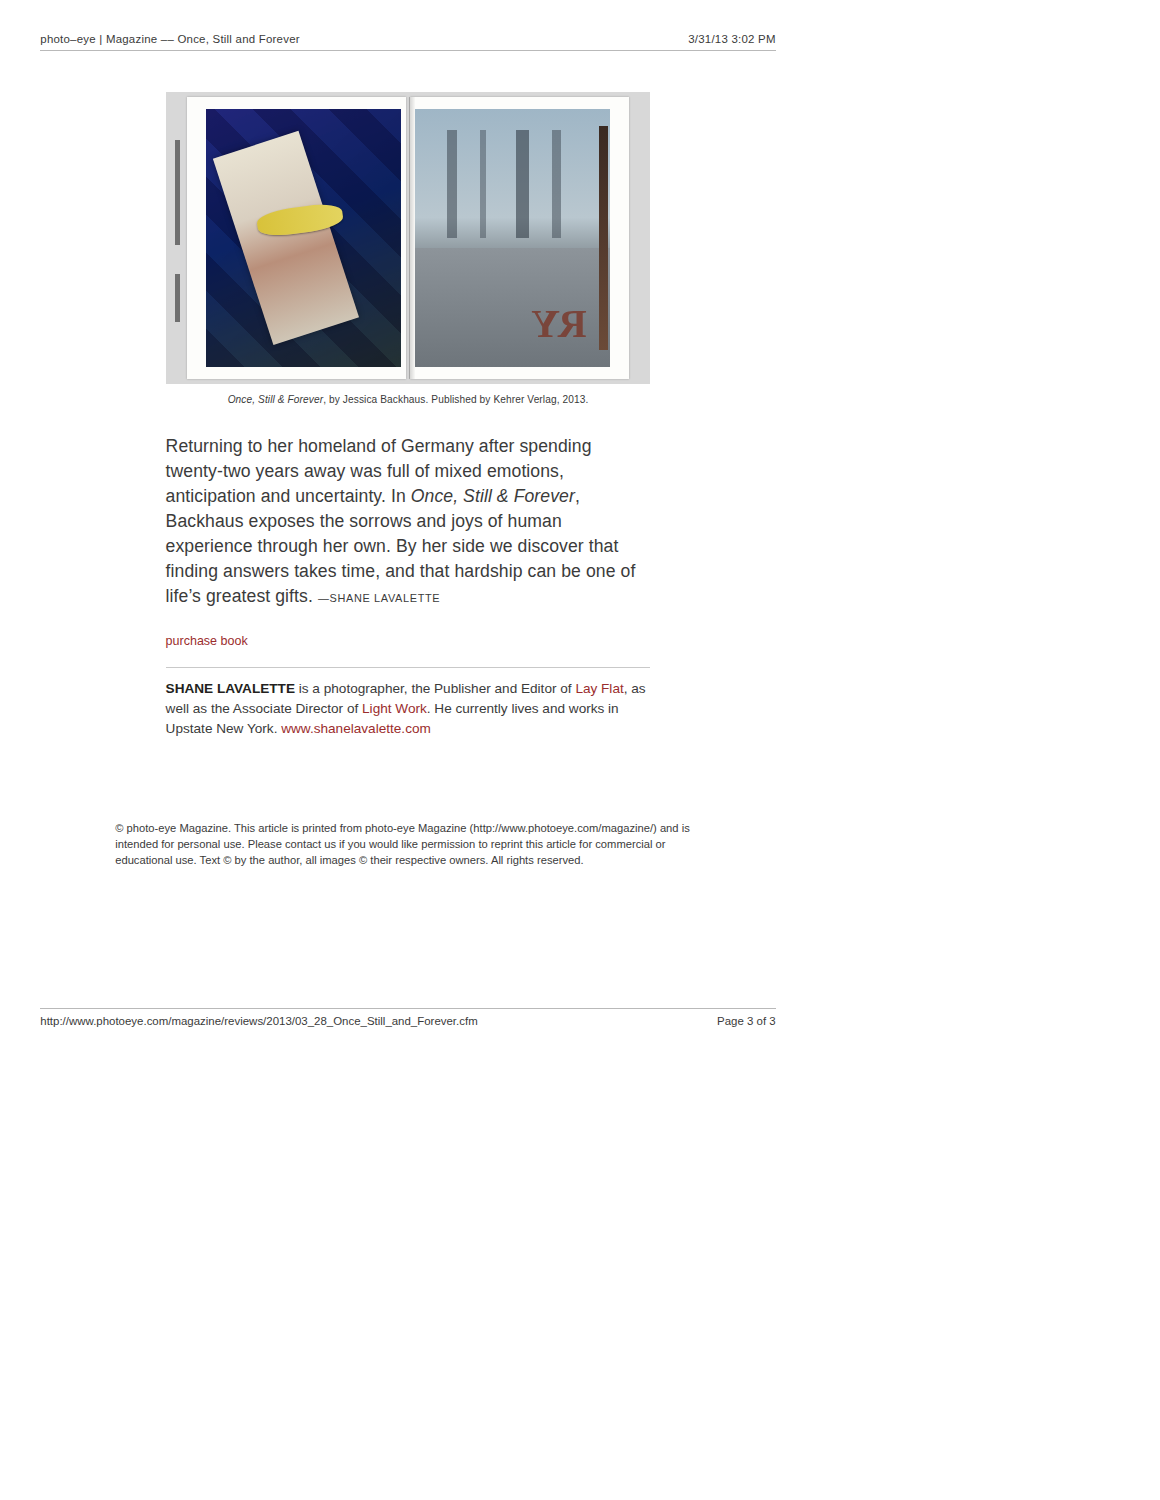photo–eye | Magazine –– Once, Still and Forever
3/31/13 3:02 PM
RY
Once, Still & Forever, by Jessica Backhaus. Published by Kehrer Verlag, 2013.
Returning to her homeland of Germany after spending twenty-two years away was full of mixed emotions, anticipation and uncertainty. In Once, Still & Forever, Backhaus exposes the sorrows and joys of human experience through her own. By her side we discover that finding answers takes time, and that hardship can be one of life’s greatest gifts. —SHANE LAVALETTE
purchase book
SHANE LAVALETTE is a photographer, the Publisher and Editor of Lay Flat, as well as the Associate Director of Light Work. He currently lives and works in Upstate New York. www.shanelavalette.com
© photo-eye Magazine. This article is printed from photo-eye Magazine (http://www.photoeye.com/magazine/) and is intended for personal use. Please contact us if you would like permission to reprint this article for commercial or educational use. Text © by the author, all images © their respective owners. All rights reserved.
http://www.photoeye.com/magazine/reviews/2013/03_28_Once_Still_and_Forever.cfm
Page 3 of 3